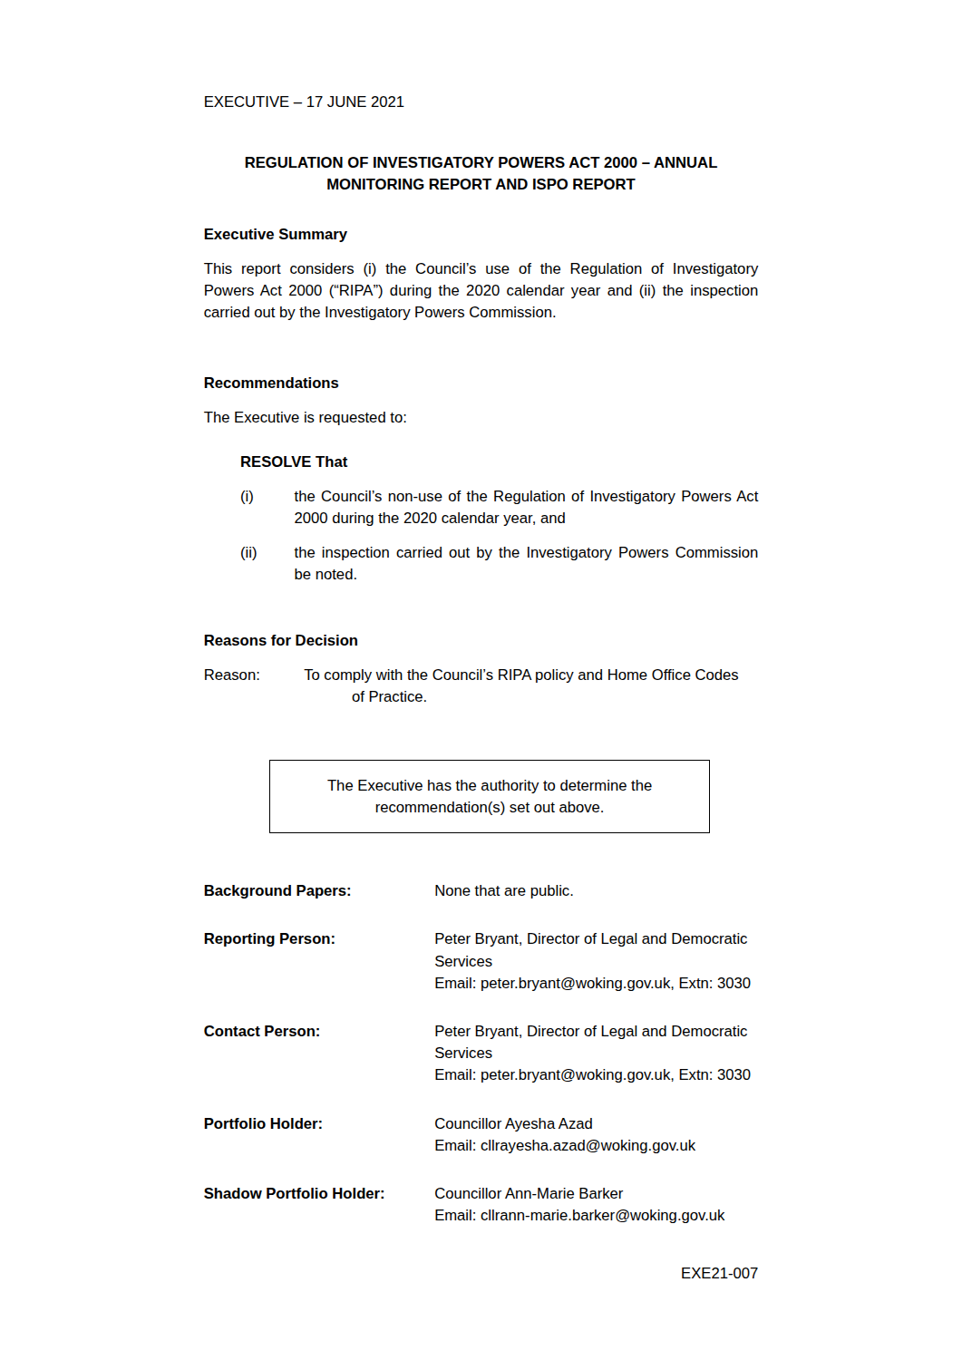EXECUTIVE – 17 JUNE 2021
REGULATION OF INVESTIGATORY POWERS ACT 2000 – ANNUAL MONITORING REPORT AND ISPO REPORT
Executive Summary
This report considers (i) the Council’s use of the Regulation of Investigatory Powers Act 2000 (“RIPA”) during the 2020 calendar year and (ii) the inspection carried out by the Investigatory Powers Commission.
Recommendations
The Executive is requested to:
RESOLVE That
(i) the Council’s non-use of the Regulation of Investigatory Powers Act 2000 during the 2020 calendar year, and
(ii) the inspection carried out by the Investigatory Powers Commission be noted.
Reasons for Decision
Reason:
To comply with the Council’s RIPA policy and Home Office Codesof Practice.
The Executive has the authority to determine the recommendation(s) set out above.
| Background Papers: | None that are public. |
| Reporting Person: | Peter Bryant, Director of Legal and Democratic Services Email: peter.bryant@woking.gov.uk, Extn: 3030 |
| Contact Person: | Peter Bryant, Director of Legal and Democratic Services Email: peter.bryant@woking.gov.uk, Extn: 3030 |
| Portfolio Holder: | Councillor Ayesha Azad Email: cllrayesha.azad@woking.gov.uk |
| Shadow Portfolio Holder: | Councillor Ann-Marie Barker Email: cllrann-marie.barker@woking.gov.uk |
EXE21-007